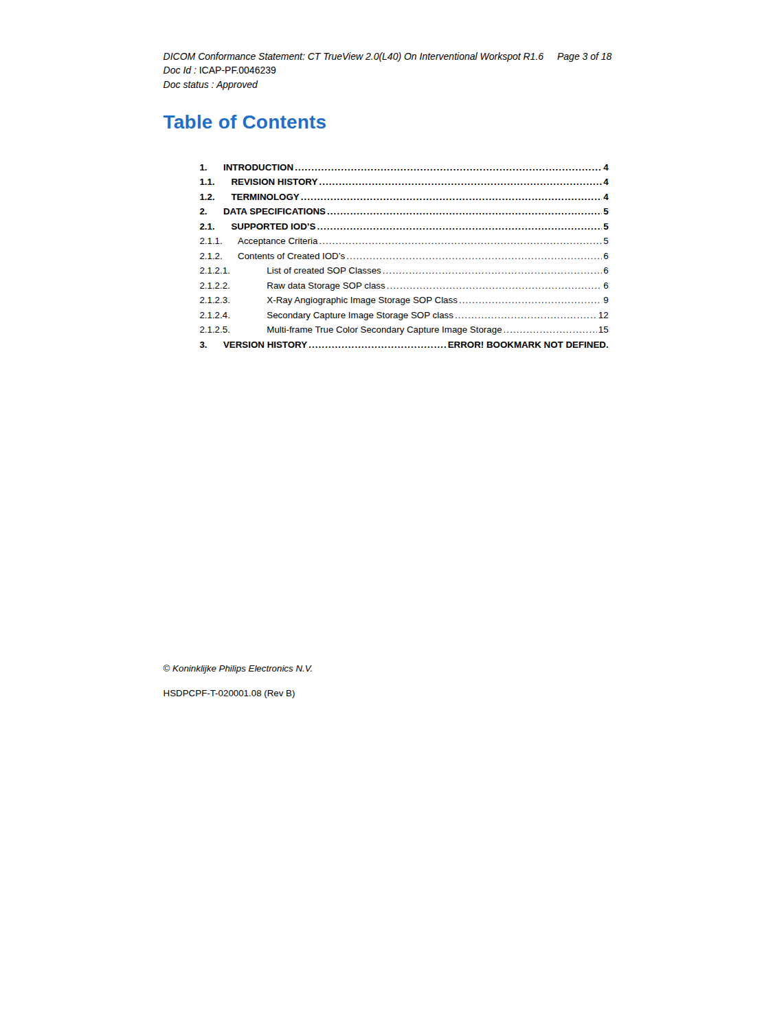DICOM Conformance Statement: CT TrueView 2.0(L40) On Interventional Workspot R1.6
Page 3 of 18
Doc Id : ICAP-PF.0046239
Doc status : Approved
Table of Contents
1. INTRODUCTION ........................................................................................................................................... 4
1.1. REVISION HISTORY ......................................................................................................................... 4
1.2. TERMINOLOGY .............................................................................................................................. 4
2. DATA SPECIFICATIONS ....................................................................................................................... 5
2.1. SUPPORTED IOD’S ......................................................................................................................... 5
2.1.1. Acceptance Criteria ................................................................................................................................. 5
2.1.2. Contents of Created IOD’s ..................................................................................................................... 6
2.1.2.1. List of created SOP Classes ..................................................................................................... 6
2.1.2.2. Raw data Storage SOP class .................................................................................................... 6
2.1.2.3. X-Ray Angiographic Image Storage SOP Class ......................................................................... 9
2.1.2.4. Secondary Capture Image Storage SOP class .......................................................................... 12
2.1.2.5. Multi-frame True Color Secondary Capture Image Storage ....................................................... 15
3. VERSION HISTORY ......................................................................... ERROR! BOOKMARK NOT DEFINED.
© Koninklijke Philips Electronics N.V.
HSDPCPF-T-020001.08 (Rev B)